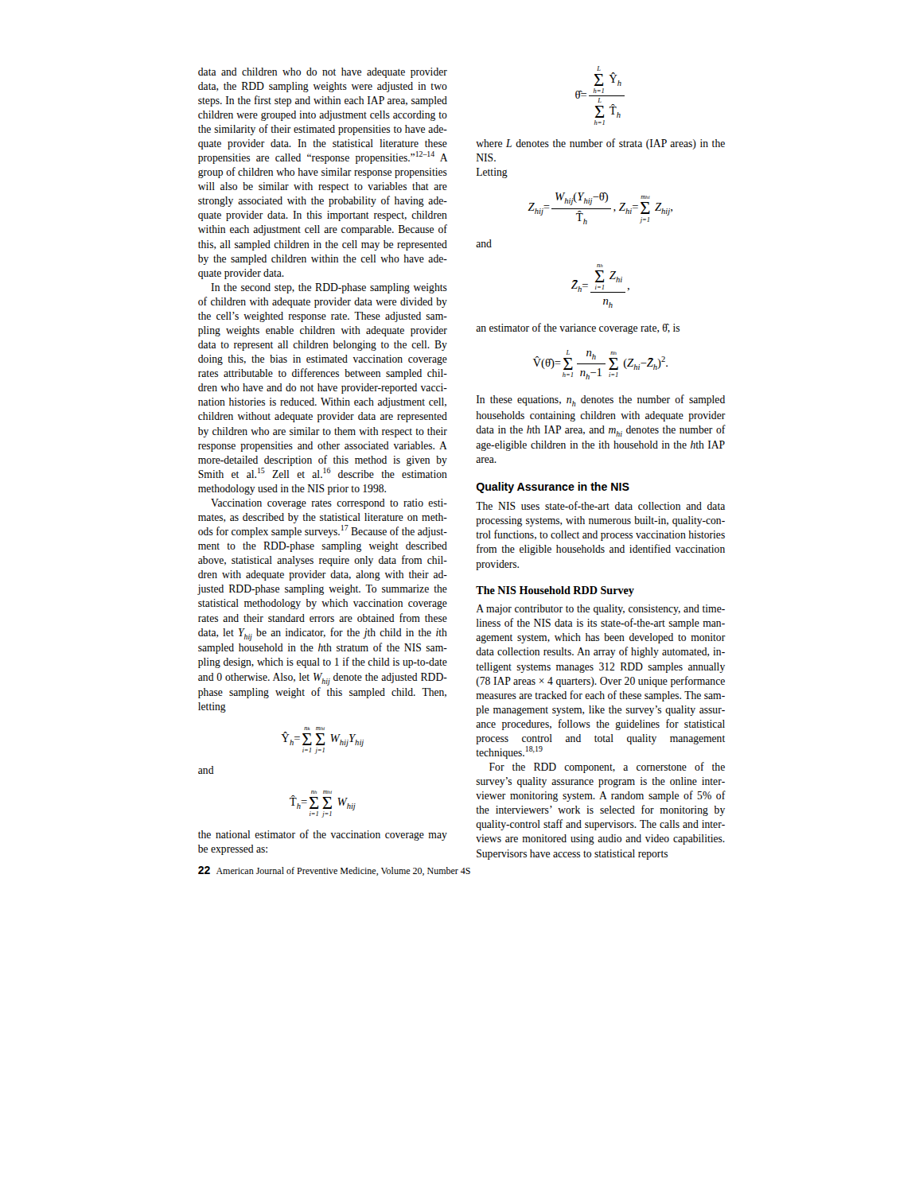data and children who do not have adequate provider data, the RDD sampling weights were adjusted in two steps. In the first step and within each IAP area, sampled children were grouped into adjustment cells according to the similarity of their estimated propensities to have adequate provider data. In the statistical literature these propensities are called “response propensities.”12–14 A group of children who have similar response propensities will also be similar with respect to variables that are strongly associated with the probability of having adequate provider data. In this important respect, children within each adjustment cell are comparable. Because of this, all sampled children in the cell may be represented by the sampled children within the cell who have adequate provider data.
In the second step, the RDD-phase sampling weights of children with adequate provider data were divided by the cell’s weighted response rate. These adjusted sampling weights enable children with adequate provider data to represent all children belonging to the cell. By doing this, the bias in estimated vaccination coverage rates attributable to differences between sampled children who have and do not have provider-reported vaccination histories is reduced. Within each adjustment cell, children without adequate provider data are represented by children who are similar to them with respect to their response propensities and other associated variables. A more-detailed description of this method is given by Smith et al.15 Zell et al.16 describe the estimation methodology used in the NIS prior to 1998.
Vaccination coverage rates correspond to ratio estimates, as described by the statistical literature on methods for complex sample surveys.17 Because of the adjustment to the RDD-phase sampling weight described above, statistical analyses require only data from children with adequate provider data, along with their adjusted RDD-phase sampling weight. To summarize the statistical methodology by which vaccination coverage rates and their standard errors are obtained from these data, let Yhij be an indicator, for the jth child in the ith sampled household in the hth stratum of the NIS sampling design, which is equal to 1 if the child is up-to-date and 0 otherwise. Also, let Whij denote the adjusted RDD-phase sampling weight of this sampled child. Then, letting
Ŷh=nk Σi=1 mhi Σj=1 Whij Yhij
and
T̂h=nh Σi=1 mhi Σj=1 Whij
the national estimator of the vaccination coverage may be expressed as:
θ̂=LΣh=1 Ŷh LΣh=1 T̂h
where L denotes the number of strata (IAP areas) in the NIS.
Letting
Zhij=Whij(Yhij−θ̂) T̂h, Zhi=mhi Σj=1 Zhij,
and
Z̄h=nh Σi=1 Zhi nh,
an estimator of the variance coverage rate, θ̂, is
V̂(θ̂)=LΣh=1 nh nh−1 nh Σi=1 (Zhi−Z̄h)2.
In these equations, nh denotes the number of sampled households containing children with adequate provider data in the hth IAP area, and mhi denotes the number of age-eligible children in the ith household in the hth IAP area.
Quality Assurance in the NIS
The NIS uses state-of-the-art data collection and data processing systems, with numerous built-in, quality-control functions, to collect and process vaccination histories from the eligible households and identified vaccination providers.
The NIS Household RDD Survey
A major contributor to the quality, consistency, and timeliness of the NIS data is its state-of-the-art sample management system, which has been developed to monitor data collection results. An array of highly automated, intelligent systems manages 312 RDD samples annually (78 IAP areas × 4 quarters). Over 20 unique performance measures are tracked for each of these samples. The sample management system, like the survey’s quality assurance procedures, follows the guidelines for statistical process control and total quality management techniques.18,19
For the RDD component, a cornerstone of the survey’s quality assurance program is the online interviewer monitoring system. A random sample of 5% of the interviewers’ work is selected for monitoring by quality-control staff and supervisors. The calls and interviews are monitored using audio and video capabilities. Supervisors have access to statistical reports
22 American Journal of Preventive Medicine, Volume 20, Number 4S